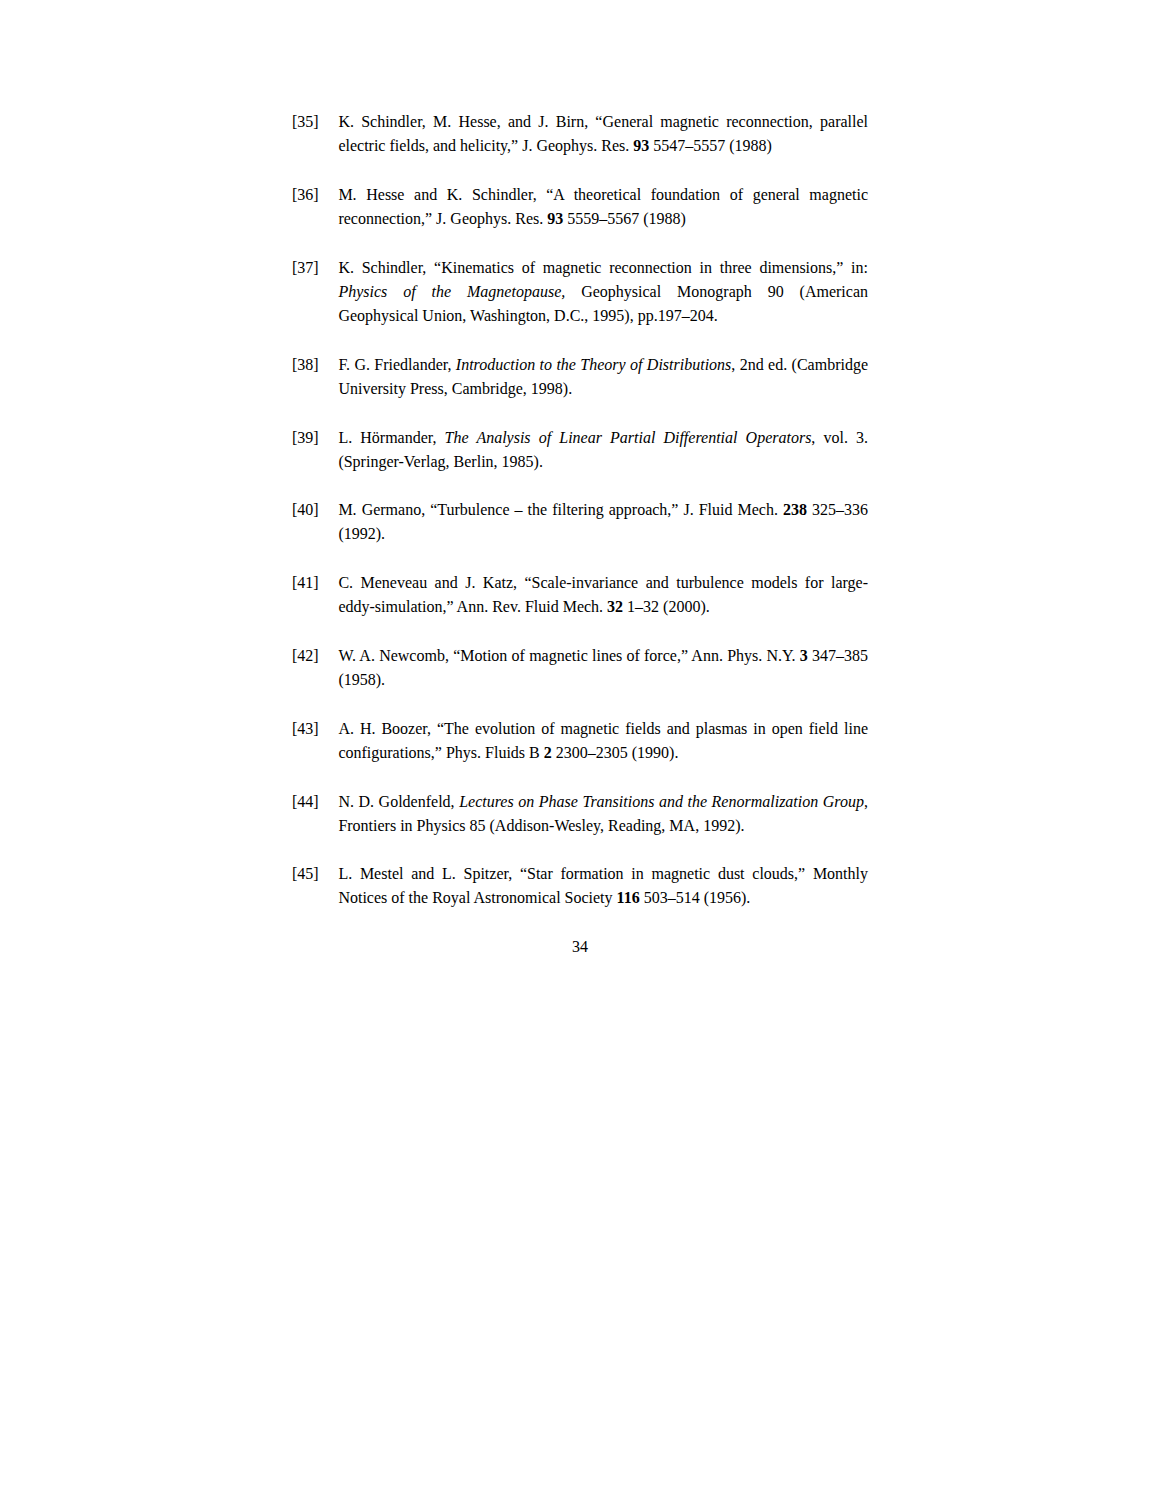[35] K. Schindler, M. Hesse, and J. Birn, “General magnetic reconnection, parallel electric fields, and helicity,” J. Geophys. Res. 93 5547–5557 (1988)
[36] M. Hesse and K. Schindler, “A theoretical foundation of general magnetic reconnection,” J. Geophys. Res. 93 5559–5567 (1988)
[37] K. Schindler, “Kinematics of magnetic reconnection in three dimensions,” in: Physics of the Magnetopause, Geophysical Monograph 90 (American Geophysical Union, Washington, D.C., 1995), pp.197–204.
[38] F. G. Friedlander, Introduction to the Theory of Distributions, 2nd ed. (Cambridge University Press, Cambridge, 1998).
[39] L. Hörmander, The Analysis of Linear Partial Differential Operators, vol. 3. (Springer-Verlag, Berlin, 1985).
[40] M. Germano, “Turbulence – the filtering approach,” J. Fluid Mech. 238 325–336 (1992).
[41] C. Meneveau and J. Katz, “Scale-invariance and turbulence models for large-eddy-simulation,” Ann. Rev. Fluid Mech. 32 1–32 (2000).
[42] W. A. Newcomb, “Motion of magnetic lines of force,” Ann. Phys. N.Y. 3 347–385 (1958).
[43] A. H. Boozer, “The evolution of magnetic fields and plasmas in open field line configurations,” Phys. Fluids B 2 2300–2305 (1990).
[44] N. D. Goldenfeld, Lectures on Phase Transitions and the Renormalization Group, Frontiers in Physics 85 (Addison-Wesley, Reading, MA, 1992).
[45] L. Mestel and L. Spitzer, “Star formation in magnetic dust clouds,” Monthly Notices of the Royal Astronomical Society 116 503–514 (1956).
34